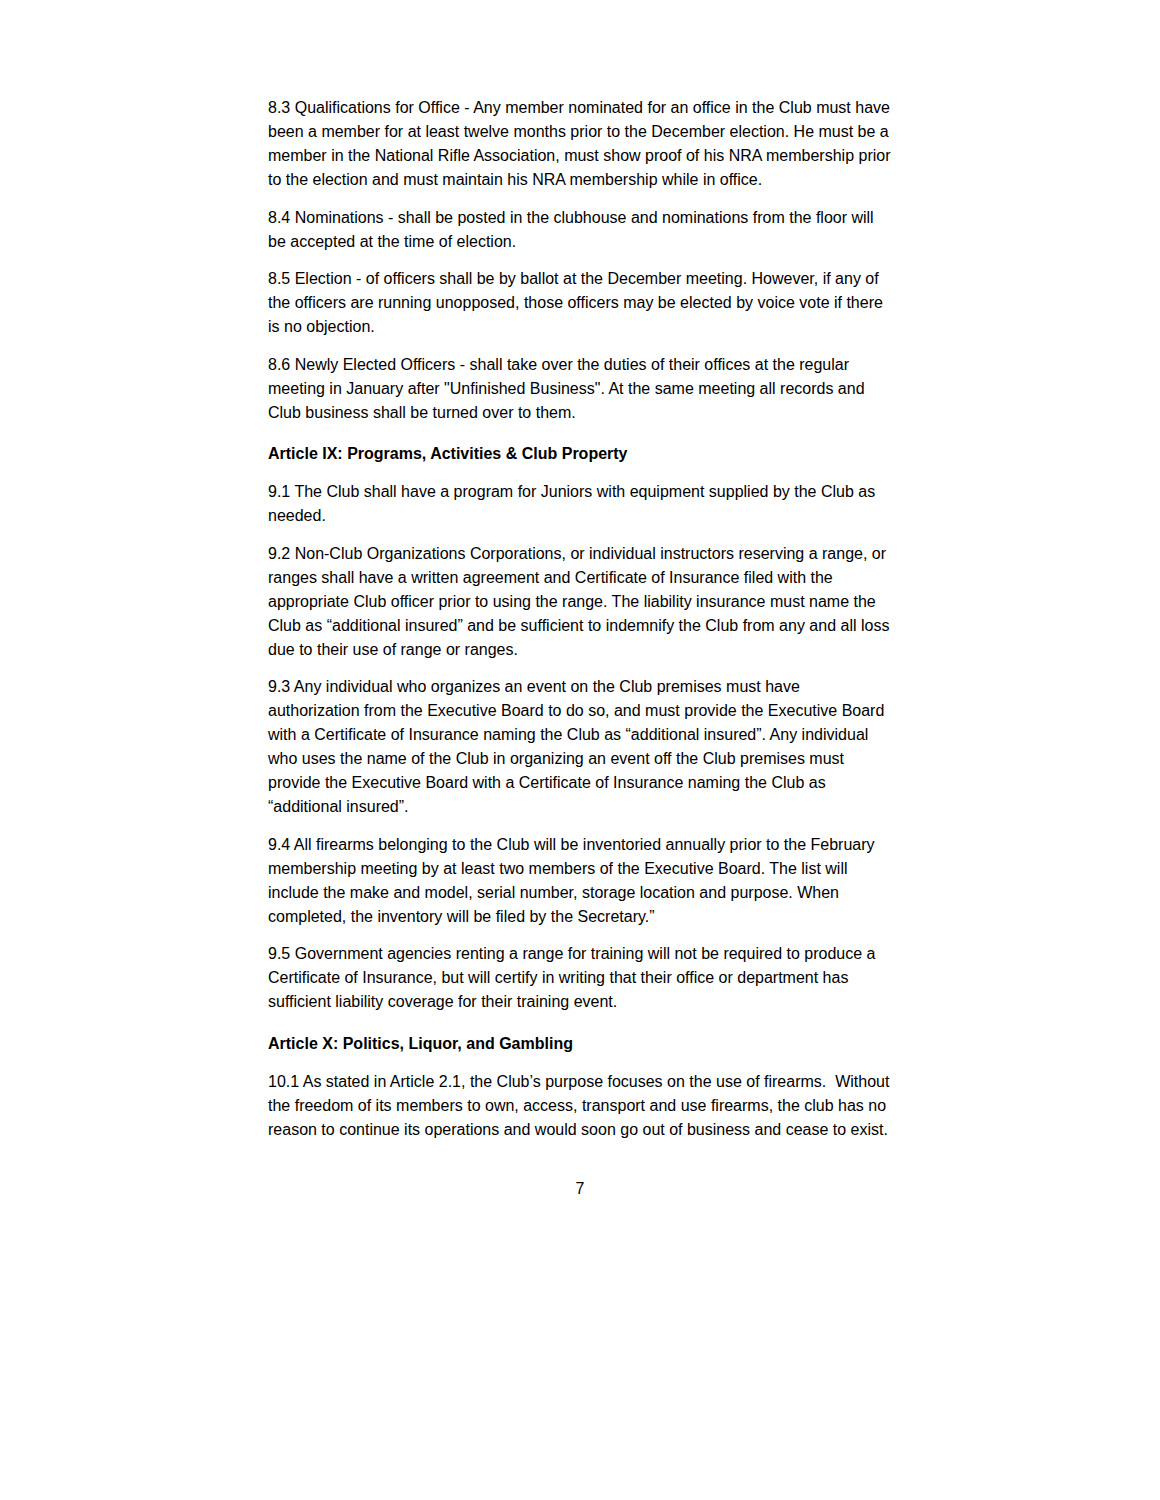8.3 Qualifications for Office - Any member nominated for an office in the Club must have been a member for at least twelve months prior to the December election. He must be a member in the National Rifle Association, must show proof of his NRA membership prior to the election and must maintain his NRA membership while in office.
8.4 Nominations - shall be posted in the clubhouse and nominations from the floor will be accepted at the time of election.
8.5 Election - of officers shall be by ballot at the December meeting. However, if any of the officers are running unopposed, those officers may be elected by voice vote if there is no objection.
8.6 Newly Elected Officers - shall take over the duties of their offices at the regular meeting in January after "Unfinished Business". At the same meeting all records and Club business shall be turned over to them.
Article IX: Programs, Activities & Club Property
9.1 The Club shall have a program for Juniors with equipment supplied by the Club as needed.
9.2 Non-Club Organizations Corporations, or individual instructors reserving a range, or ranges shall have a written agreement and Certificate of Insurance filed with the appropriate Club officer prior to using the range. The liability insurance must name the Club as “additional insured” and be sufficient to indemnify the Club from any and all loss due to their use of range or ranges.
9.3 Any individual who organizes an event on the Club premises must have authorization from the Executive Board to do so, and must provide the Executive Board with a Certificate of Insurance naming the Club as “additional insured”. Any individual who uses the name of the Club in organizing an event off the Club premises must provide the Executive Board with a Certificate of Insurance naming the Club as “additional insured”.
9.4 All firearms belonging to the Club will be inventoried annually prior to the February membership meeting by at least two members of the Executive Board. The list will include the make and model, serial number, storage location and purpose. When completed, the inventory will be filed by the Secretary.”
9.5 Government agencies renting a range for training will not be required to produce a Certificate of Insurance, but will certify in writing that their office or department has sufficient liability coverage for their training event.
Article X: Politics, Liquor, and Gambling
10.1 As stated in Article 2.1, the Club’s purpose focuses on the use of firearms. Without the freedom of its members to own, access, transport and use firearms, the club has no reason to continue its operations and would soon go out of business and cease to exist.
7